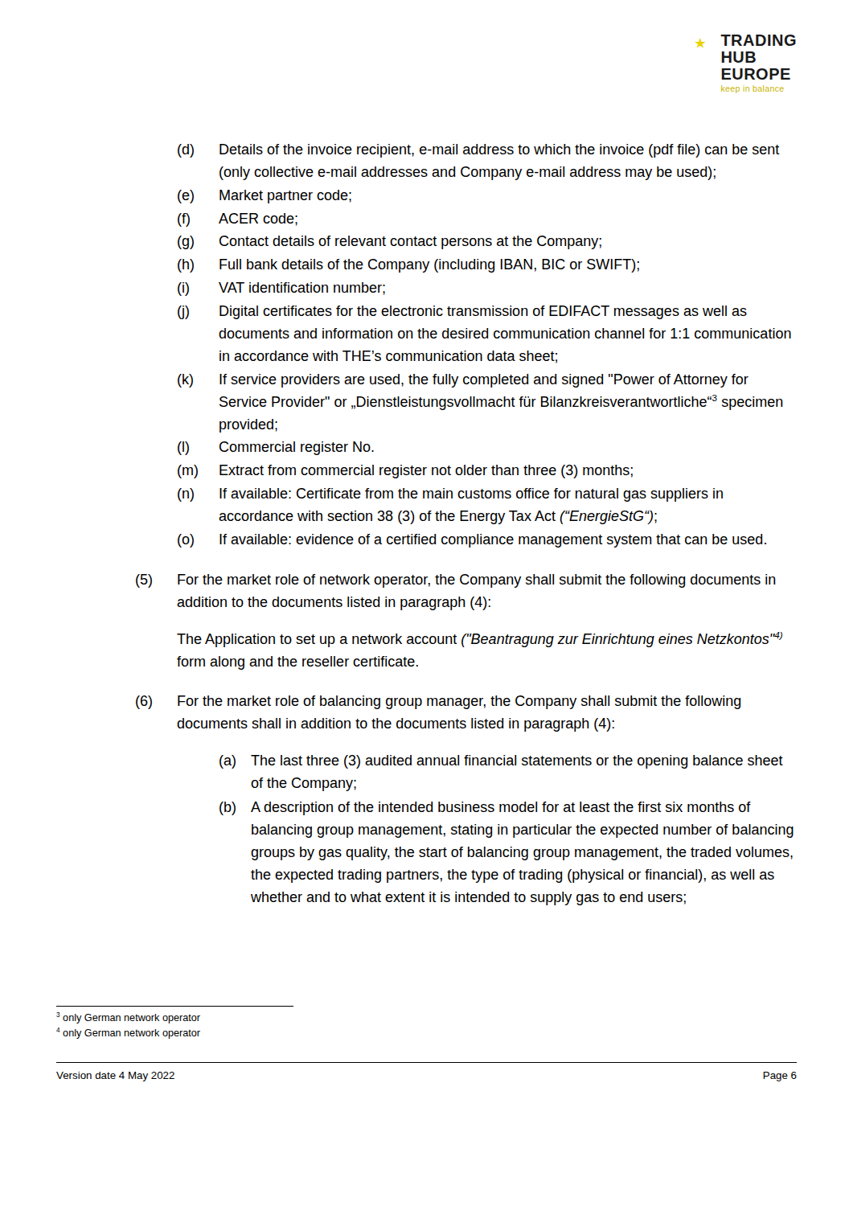⋆
TRADING
HUB
EUROPE
keep in balance
(d) Details of the invoice recipient, e-mail address to which the invoice (pdf file) can be sent (only collective e-mail addresses and Company e-mail address may be used);
(e) Market partner code;
(f) ACER code;
(g) Contact details of relevant contact persons at the Company;
(h) Full bank details of the Company (including IBAN, BIC or SWIFT);
(i) VAT identification number;
(j) Digital certificates for the electronic transmission of EDIFACT messages as well as documents and information on the desired communication channel for 1:1 communication in accordance with THE’s communication data sheet;
(k) If service providers are used, the fully completed and signed "Power of Attorney for Service Provider" or „Dienstleistungsvollmacht für Bilanzkreisverantwortliche“3 specimen provided;
(l) Commercial register No.
(m) Extract from commercial register not older than three (3) months;
(n) If available: Certificate from the main customs office for natural gas suppliers in accordance with section 38 (3) of the Energy Tax Act (“EnergieStG“);
(o) If available: evidence of a certified compliance management system that can be used.
(5) For the market role of network operator, the Company shall submit the following documents in addition to the documents listed in paragraph (4):
The Application to set up a network account ("Beantragung zur Einrichtung eines Netzkontos"4) form along and the reseller certificate.
(6) For the market role of balancing group manager, the Company shall submit the following documents shall in addition to the documents listed in paragraph (4):
(a) The last three (3) audited annual financial statements or the opening balance sheet of the Company;
(b) A description of the intended business model for at least the first six months of balancing group management, stating in particular the expected number of balancing groups by gas quality, the start of balancing group management, the traded volumes, the expected trading partners, the type of trading (physical or financial), as well as whether and to what extent it is intended to supply gas to end users;
3 only German network operator
4 only German network operator
Version date 4 May 2022 Page 6